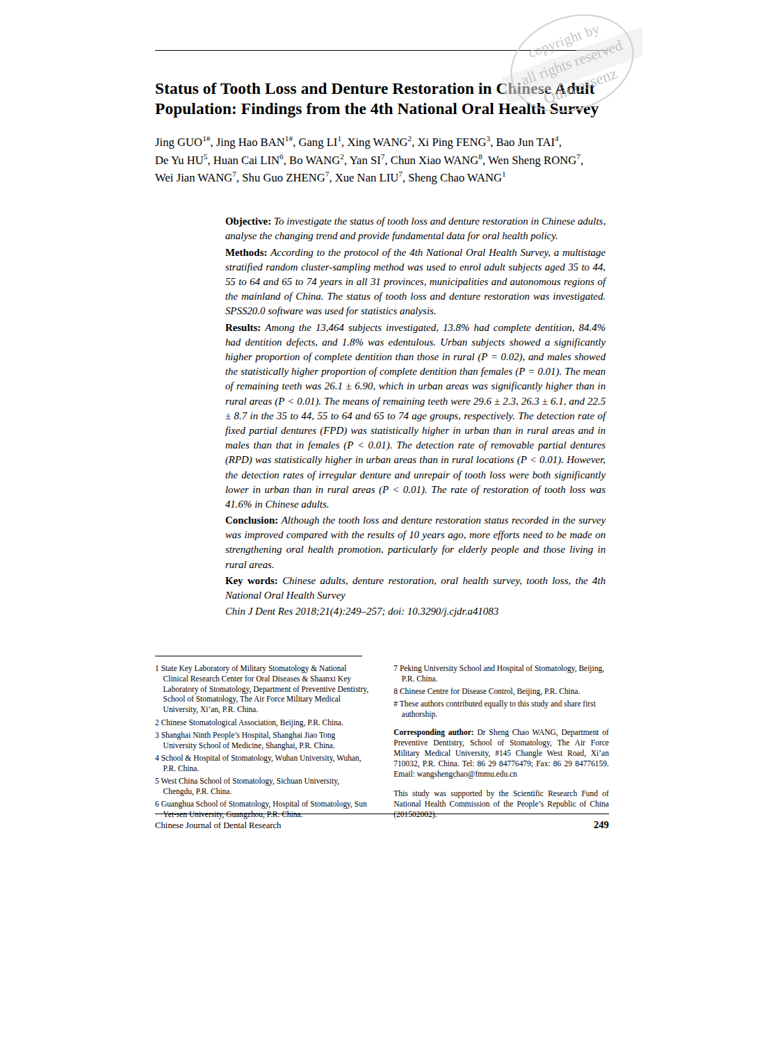copyright by all rights reserved Quintessenz
Status of Tooth Loss and Denture Restoration in Chinese Adult Population: Findings from the 4th National Oral Health Survey
Jing GUO1#, Jing Hao BAN1#, Gang LI1, Xing WANG2, Xi Ping FENG3, Bao Jun TAI4,
De Yu HU5, Huan Cai LIN6, Bo WANG2, Yan SI7, Chun Xiao WANG8, Wen Sheng RONG7,
Wei Jian WANG7, Shu Guo ZHENG7, Xue Nan LIU7, Sheng Chao WANG1
Objective: To investigate the status of tooth loss and denture restoration in Chinese adults, analyse the changing trend and provide fundamental data for oral health policy.
Methods: According to the protocol of the 4th National Oral Health Survey, a multistage stratified random cluster-sampling method was used to enrol adult subjects aged 35 to 44, 55 to 64 and 65 to 74 years in all 31 provinces, municipalities and autonomous regions of the mainland of China. The status of tooth loss and denture restoration was investigated. SPSS20.0 software was used for statistics analysis.
Results: Among the 13,464 subjects investigated, 13.8% had complete dentition, 84.4% had dentition defects, and 1.8% was edentulous. Urban subjects showed a significantly higher proportion of complete dentition than those in rural (P = 0.02), and males showed the statistically higher proportion of complete dentition than females (P = 0.01). The mean of remaining teeth was 26.1 ± 6.90, which in urban areas was significantly higher than in rural areas (P < 0.01). The means of remaining teeth were 29.6 ± 2.3, 26.3 ± 6.1, and 22.5 ± 8.7 in the 35 to 44, 55 to 64 and 65 to 74 age groups, respectively. The detection rate of fixed partial dentures (FPD) was statistically higher in urban than in rural areas and in males than that in females (P < 0.01). The detection rate of removable partial dentures (RPD) was statistically higher in urban areas than in rural locations (P < 0.01). However, the detection rates of irregular denture and unrepair of tooth loss were both significantly lower in urban than in rural areas (P < 0.01). The rate of restoration of tooth loss was 41.6% in Chinese adults.
Conclusion: Although the tooth loss and denture restoration status recorded in the survey was improved compared with the results of 10 years ago, more efforts need to be made on strengthening oral health promotion, particularly for elderly people and those living in rural areas.
Key words: Chinese adults, denture restoration, oral health survey, tooth loss, the 4th National Oral Health Survey
Chin J Dent Res 2018;21(4):249–257; doi: 10.3290/j.cjdr.a41083
1 State Key Laboratory of Military Stomatology & National Clinical Research Center for Oral Diseases & Shaanxi Key Laboratory of Stomatology, Department of Preventive Dentistry, School of Stomatology, The Air Force Military Medical University, Xi’an, P.R. China.
2 Chinese Stomatological Association, Beijing, P.R. China.
3 Shanghai Ninth People’s Hospital, Shanghai Jiao Tong University School of Medicine, Shanghai, P.R. China.
4 School & Hospital of Stomatology, Wuhan University, Wuhan, P.R. China.
5 West China School of Stomatology, Sichuan University, Chengdu, P.R. China.
6 Guanghua School of Stomatology, Hospital of Stomatology, Sun Yet-sen University, Guangzhou, P.R. China.
7 Peking University School and Hospital of Stomatology, Beijing, P.R. China.
8 Chinese Centre for Disease Control, Beijing, P.R. China.
# These authors contributed equally to this study and share first authorship.
Corresponding author: Dr Sheng Chao WANG, Department of Preventive Dentistry, School of Stomatology, The Air Force Military Medical University, #145 Changle West Road, Xi’an 710032, P.R. China. Tel: 86 29 84776479; Fax: 86 29 84776159. Email: wangshengchao@fmmu.edu.cn
This study was supported by the Scientific Research Fund of National Health Commission of the People’s Republic of China (201502002).
Chinese Journal of Dental Research 249